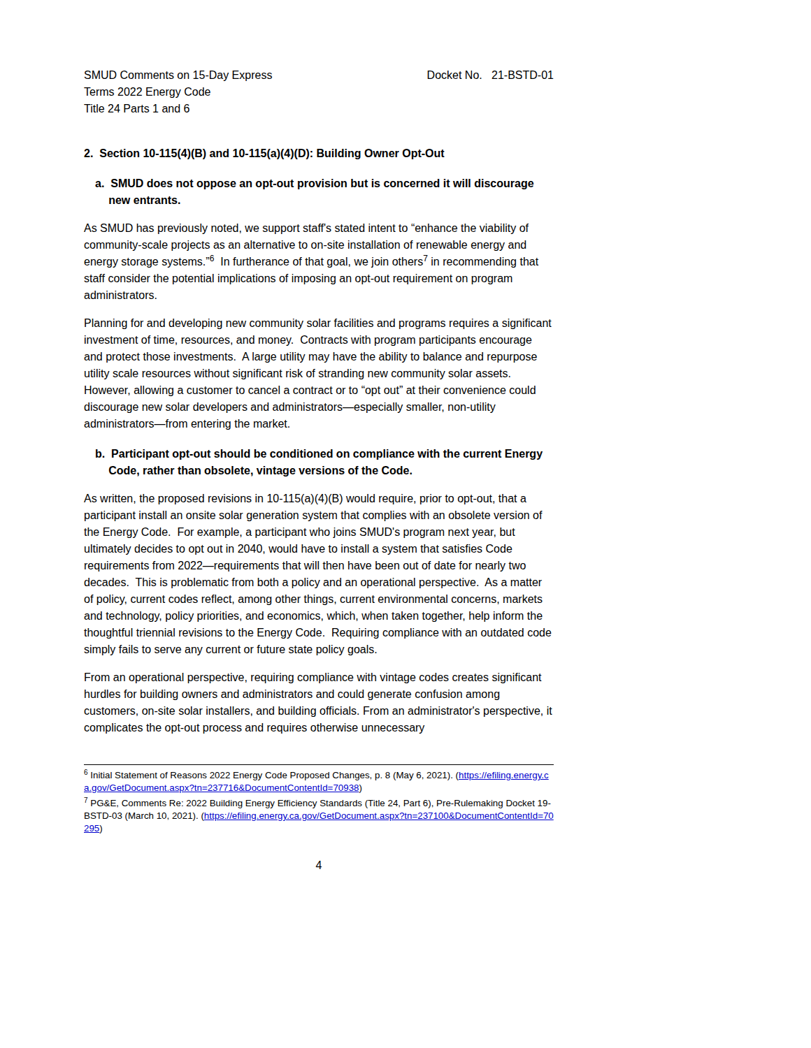SMUD Comments on 15-Day Express
Terms 2022 Energy Code
Title 24 Parts 1 and 6
Docket No. 21-BSTD-01
2. Section 10-115(4)(B) and 10-115(a)(4)(D): Building Owner Opt-Out
a. SMUD does not oppose an opt-out provision but is concerned it will discourage new entrants.
As SMUD has previously noted, we support staff's stated intent to “enhance the viability of community-scale projects as an alternative to on-site installation of renewable energy and energy storage systems.”6 In furtherance of that goal, we join others7 in recommending that staff consider the potential implications of imposing an opt-out requirement on program administrators.
Planning for and developing new community solar facilities and programs requires a significant investment of time, resources, and money. Contracts with program participants encourage and protect those investments. A large utility may have the ability to balance and repurpose utility scale resources without significant risk of stranding new community solar assets. However, allowing a customer to cancel a contract or to “opt out” at their convenience could discourage new solar developers and administrators—especially smaller, non-utility administrators—from entering the market.
b. Participant opt-out should be conditioned on compliance with the current Energy Code, rather than obsolete, vintage versions of the Code.
As written, the proposed revisions in 10-115(a)(4)(B) would require, prior to opt-out, that a participant install an onsite solar generation system that complies with an obsolete version of the Energy Code. For example, a participant who joins SMUD's program next year, but ultimately decides to opt out in 2040, would have to install a system that satisfies Code requirements from 2022—requirements that will then have been out of date for nearly two decades. This is problematic from both a policy and an operational perspective. As a matter of policy, current codes reflect, among other things, current environmental concerns, markets and technology, policy priorities, and economics, which, when taken together, help inform the thoughtful triennial revisions to the Energy Code. Requiring compliance with an outdated code simply fails to serve any current or future state policy goals.
From an operational perspective, requiring compliance with vintage codes creates significant hurdles for building owners and administrators and could generate confusion among customers, on-site solar installers, and building officials. From an administrator's perspective, it complicates the opt-out process and requires otherwise unnecessary
6 Initial Statement of Reasons 2022 Energy Code Proposed Changes, p. 8 (May 6, 2021). (https://efiling.energy.ca.gov/GetDocument.aspx?tn=237716&DocumentContentId=70938)
7 PG&E, Comments Re: 2022 Building Energy Efficiency Standards (Title 24, Part 6), Pre-Rulemaking Docket 19-BSTD-03 (March 10, 2021). (https://efiling.energy.ca.gov/GetDocument.aspx?tn=237100&DocumentContentId=70295)
4